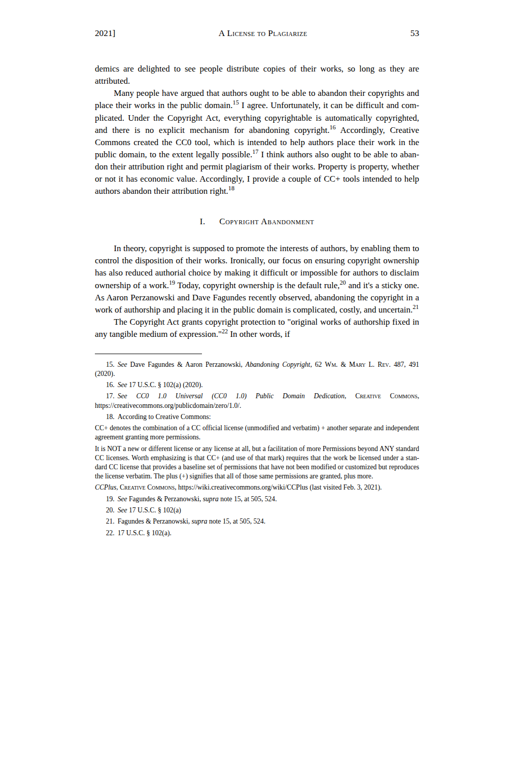2021] A License to Plagiarize 53
demics are delighted to see people distribute copies of their works, so long as they are attributed.
Many people have argued that authors ought to be able to abandon their copyrights and place their works in the public domain.15 I agree. Unfortunately, it can be difficult and complicated. Under the Copyright Act, everything copyrightable is automatically copyrighted, and there is no explicit mechanism for abandoning copyright.16 Accordingly, Creative Commons created the CC0 tool, which is intended to help authors place their work in the public domain, to the extent legally possible.17 I think authors also ought to be able to abandon their attribution right and permit plagiarism of their works. Property is property, whether or not it has economic value. Accordingly, I provide a couple of CC+ tools intended to help authors abandon their attribution right.18
I. Copyright Abandonment
In theory, copyright is supposed to promote the interests of authors, by enabling them to control the disposition of their works. Ironically, our focus on ensuring copyright ownership has also reduced authorial choice by making it difficult or impossible for authors to disclaim ownership of a work.19 Today, copyright ownership is the default rule,20 and it's a sticky one. As Aaron Perzanowski and Dave Fagundes recently observed, abandoning the copyright in a work of authorship and placing it in the public domain is complicated, costly, and uncertain.21
The Copyright Act grants copyright protection to "original works of authorship fixed in any tangible medium of expression."22 In other words, if
15. See Dave Fagundes & Aaron Perzanowski, Abandoning Copyright, 62 Wm. & Mary L. Rev. 487, 491 (2020).
16. See 17 U.S.C. § 102(a) (2020).
17. See CC0 1.0 Universal (CC0 1.0) Public Domain Dedication, Creative Commons, https://creativecommons.org/publicdomain/zero/1.0/.
18. According to Creative Commons:
CC+ denotes the combination of a CC official license (unmodified and verbatim) + another separate and independent agreement granting more permissions.
It is NOT a new or different license or any license at all, but a facilitation of more Permissions beyond ANY standard CC licenses. Worth emphasizing is that CC+ (and use of that mark) requires that the work be licensed under a standard CC license that provides a baseline set of permissions that have not been modified or customized but reproduces the license verbatim. The plus (+) signifies that all of those same permissions are granted, plus more.
CCPlus, Creative Commons, https://wiki.creativecommons.org/wiki/CCPlus (last visited Feb. 3, 2021).
19. See Fagundes & Perzanowski, supra note 15, at 505, 524.
20. See 17 U.S.C. § 102(a)
21. Fagundes & Perzanowski, supra note 15, at 505, 524.
22. 17 U.S.C. § 102(a).